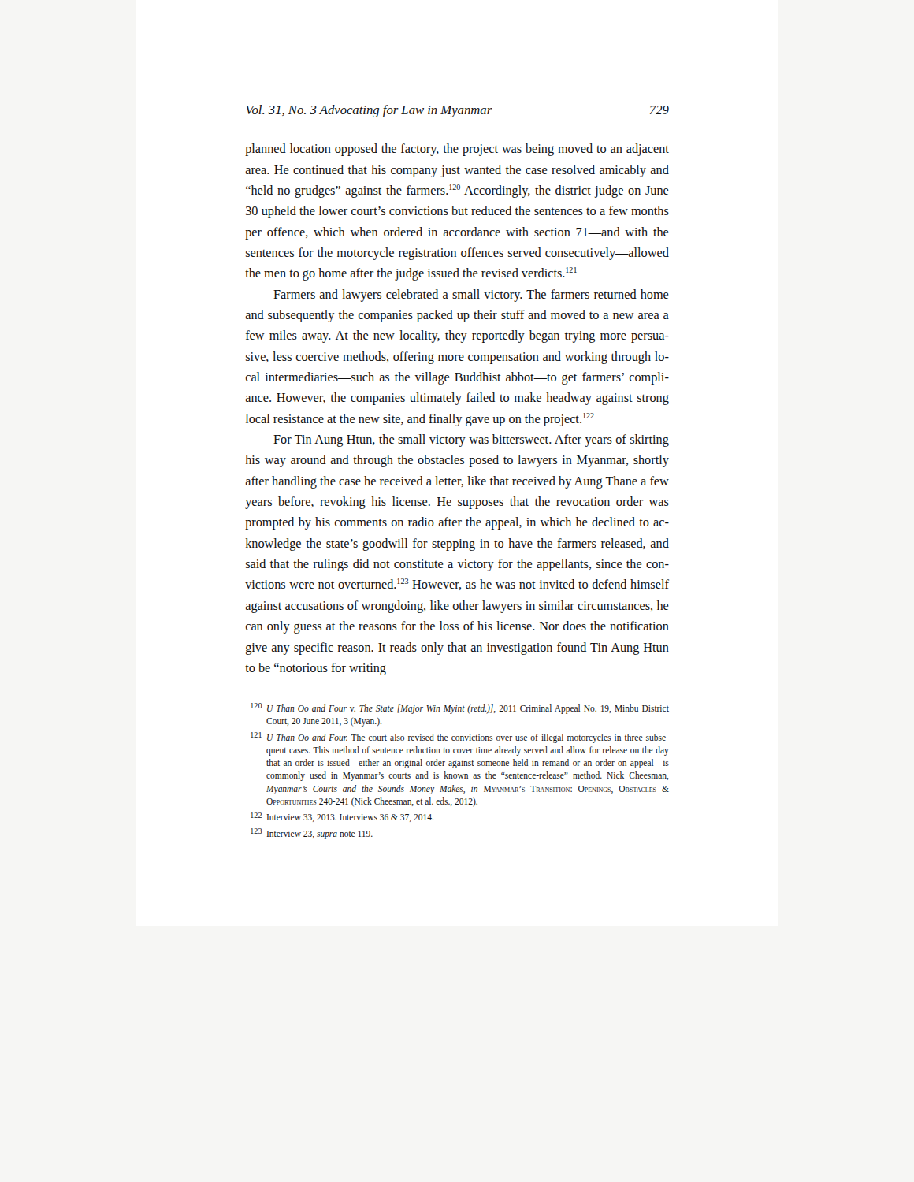Vol. 31, No. 3 Advocating for Law in Myanmar 729
planned location opposed the factory, the project was being moved to an adjacent area. He continued that his company just wanted the case resolved amicably and “held no grudges” against the farmers.120 Accordingly, the district judge on June 30 upheld the lower court’s convictions but reduced the sentences to a few months per offence, which when ordered in accordance with section 71—and with the sentences for the motorcycle registration offences served consecutively—allowed the men to go home after the judge issued the revised verdicts.121
Farmers and lawyers celebrated a small victory. The farmers returned home and subsequently the companies packed up their stuff and moved to a new area a few miles away. At the new locality, they reportedly began trying more persuasive, less coercive methods, offering more compensation and working through local intermediaries—such as the village Buddhist abbot—to get farmers’ compliance. However, the companies ultimately failed to make headway against strong local resistance at the new site, and finally gave up on the project.122
For Tin Aung Htun, the small victory was bittersweet. After years of skirting his way around and through the obstacles posed to lawyers in Myanmar, shortly after handling the case he received a letter, like that received by Aung Thane a few years before, revoking his license. He supposes that the revocation order was prompted by his comments on radio after the appeal, in which he declined to acknowledge the state’s goodwill for stepping in to have the farmers released, and said that the rulings did not constitute a victory for the appellants, since the convictions were not overturned.123 However, as he was not invited to defend himself against accusations of wrongdoing, like other lawyers in similar circumstances, he can only guess at the reasons for the loss of his license. Nor does the notification give any specific reason. It reads only that an investigation found Tin Aung Htun to be “notorious for writing
120
U Than Oo and Four v. The State [Major Win Myint (retd.)], 2011 Criminal Appeal No. 19, Minbu District Court, 20 June 2011, 3 (Myan.).
121
U Than Oo and Four. The court also revised the convictions over use of illegal motorcycles in three subsequent cases. This method of sentence reduction to cover time already served and allow for release on the day that an order is issued—either an original order against someone held in remand or an order on appeal—is commonly used in Myanmar’s courts and is known as the “sentence-release” method. Nick Cheesman, Myanmar’s Courts and the Sounds Money Makes, in Myanmar’s Transition: Openings, Obstacles & Opportunities 240-241 (Nick Cheesman, et al. eds., 2012).
122
Interview 33, 2013. Interviews 36 & 37, 2014.
123
Interview 23, supra note 119.